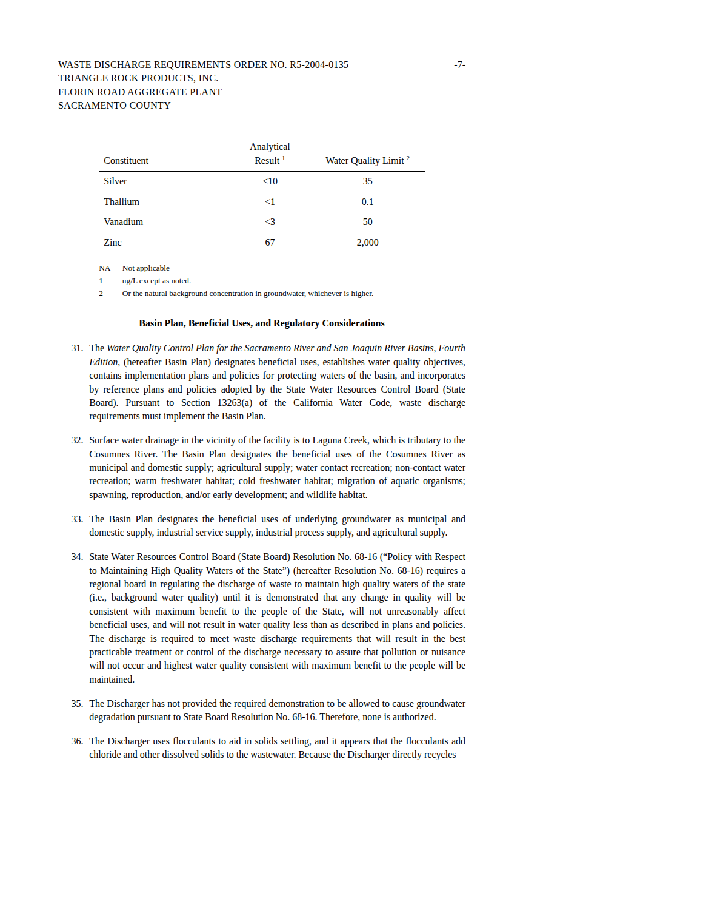-7-
Waste Discharge Requirements Order No. R5-2004-0135
Triangle Rock Products, Inc.
Florin Road Aggregate Plant
Sacramento County
| Constituent | Analytical Result 1 | Water Quality Limit 2 |
| --- | --- | --- |
| Silver | <10 | 35 |
| Thallium | <1 | 0.1 |
| Vanadium | <3 | 50 |
| Zinc | 67 | 2,000 |
| NA | Not applicable |
| 1 | ug/L except as noted. |
| 2 | Or the natural background concentration in groundwater, whichever is higher. |
Basin Plan, Beneficial Uses, and Regulatory Considerations
31. The Water Quality Control Plan for the Sacramento River and San Joaquin River Basins, Fourth Edition, (hereafter Basin Plan) designates beneficial uses, establishes water quality objectives, contains implementation plans and policies for protecting waters of the basin, and incorporates by reference plans and policies adopted by the State Water Resources Control Board (State Board). Pursuant to Section 13263(a) of the California Water Code, waste discharge requirements must implement the Basin Plan.
32. Surface water drainage in the vicinity of the facility is to Laguna Creek, which is tributary to the Cosumnes River. The Basin Plan designates the beneficial uses of the Cosumnes River as municipal and domestic supply; agricultural supply; water contact recreation; non-contact water recreation; warm freshwater habitat; cold freshwater habitat; migration of aquatic organisms; spawning, reproduction, and/or early development; and wildlife habitat.
33. The Basin Plan designates the beneficial uses of underlying groundwater as municipal and domestic supply, industrial service supply, industrial process supply, and agricultural supply.
34. State Water Resources Control Board (State Board) Resolution No. 68-16 (“Policy with Respect to Maintaining High Quality Waters of the State”) (hereafter Resolution No. 68-16) requires a regional board in regulating the discharge of waste to maintain high quality waters of the state (i.e., background water quality) until it is demonstrated that any change in quality will be consistent with maximum benefit to the people of the State, will not unreasonably affect beneficial uses, and will not result in water quality less than as described in plans and policies. The discharge is required to meet waste discharge requirements that will result in the best practicable treatment or control of the discharge necessary to assure that pollution or nuisance will not occur and highest water quality consistent with maximum benefit to the people will be maintained.
35. The Discharger has not provided the required demonstration to be allowed to cause groundwater degradation pursuant to State Board Resolution No. 68-16. Therefore, none is authorized.
36. The Discharger uses flocculants to aid in solids settling, and it appears that the flocculants add chloride and other dissolved solids to the wastewater. Because the Discharger directly recycles